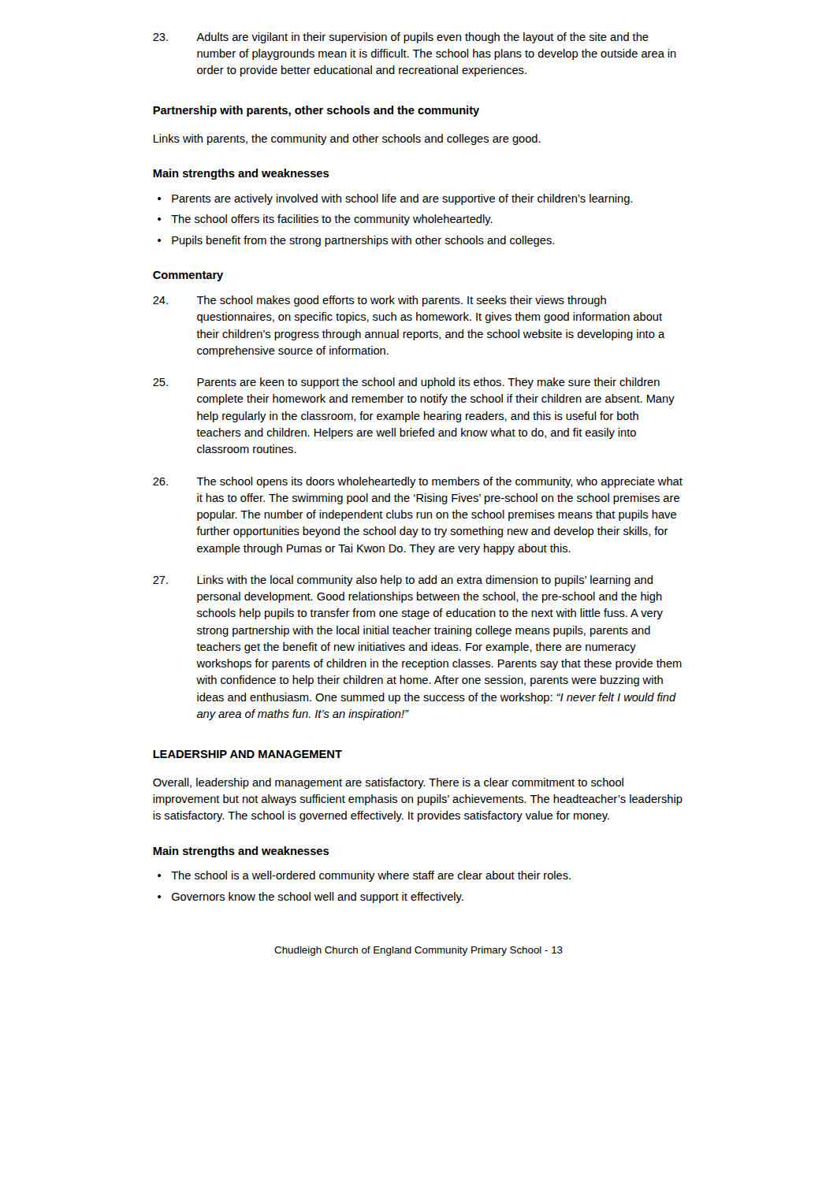23.
Adults are vigilant in their supervision of pupils even though the layout of the site and the number of playgrounds mean it is difficult. The school has plans to develop the outside area in order to provide better educational and recreational experiences.
Partnership with parents, other schools and the community
Links with parents, the community and other schools and colleges are good.
Main strengths and weaknesses
Parents are actively involved with school life and are supportive of their children’s learning.
The school offers its facilities to the community wholeheartedly.
Pupils benefit from the strong partnerships with other schools and colleges.
Commentary
24.
The school makes good efforts to work with parents. It seeks their views through questionnaires, on specific topics, such as homework. It gives them good information about their children’s progress through annual reports, and the school website is developing into a comprehensive source of information.
25.
Parents are keen to support the school and uphold its ethos. They make sure their children complete their homework and remember to notify the school if their children are absent. Many help regularly in the classroom, for example hearing readers, and this is useful for both teachers and children. Helpers are well briefed and know what to do, and fit easily into classroom routines.
26.
The school opens its doors wholeheartedly to members of the community, who appreciate what it has to offer. The swimming pool and the ‘Rising Fives’ pre-school on the school premises are popular. The number of independent clubs run on the school premises means that pupils have further opportunities beyond the school day to try something new and develop their skills, for example through Pumas or Tai Kwon Do. They are very happy about this.
27.
Links with the local community also help to add an extra dimension to pupils’ learning and personal development. Good relationships between the school, the pre-school and the high schools help pupils to transfer from one stage of education to the next with little fuss. A very strong partnership with the local initial teacher training college means pupils, parents and teachers get the benefit of new initiatives and ideas. For example, there are numeracy workshops for parents of children in the reception classes. Parents say that these provide them with confidence to help their children at home. After one session, parents were buzzing with ideas and enthusiasm. One summed up the success of the workshop: “I never felt I would find any area of maths fun. It’s an inspiration!”
LEADERSHIP AND MANAGEMENT
Overall, leadership and management are satisfactory. There is a clear commitment to school improvement but not always sufficient emphasis on pupils’ achievements. The headteacher’s leadership is satisfactory. The school is governed effectively. It provides satisfactory value for money.
Main strengths and weaknesses
The school is a well-ordered community where staff are clear about their roles.
Governors know the school well and support it effectively.
Chudleigh Church of England Community Primary School - 13